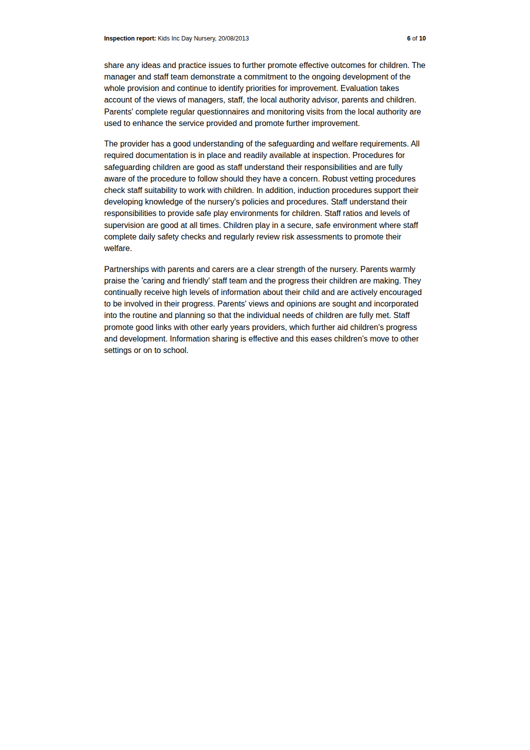Inspection report: Kids Inc Day Nursery, 20/08/2013
6 of 10
share any ideas and practice issues to further promote effective outcomes for children. The manager and staff team demonstrate a commitment to the ongoing development of the whole provision and continue to identify priorities for improvement. Evaluation takes account of the views of managers, staff, the local authority advisor, parents and children. Parents' complete regular questionnaires and monitoring visits from the local authority are used to enhance the service provided and promote further improvement.
The provider has a good understanding of the safeguarding and welfare requirements. All required documentation is in place and readily available at inspection. Procedures for safeguarding children are good as staff understand their responsibilities and are fully aware of the procedure to follow should they have a concern. Robust vetting procedures check staff suitability to work with children. In addition, induction procedures support their developing knowledge of the nursery's policies and procedures. Staff understand their responsibilities to provide safe play environments for children. Staff ratios and levels of supervision are good at all times. Children play in a secure, safe environment where staff complete daily safety checks and regularly review risk assessments to promote their welfare.
Partnerships with parents and carers are a clear strength of the nursery. Parents warmly praise the 'caring and friendly' staff team and the progress their children are making. They continually receive high levels of information about their child and are actively encouraged to be involved in their progress. Parents' views and opinions are sought and incorporated into the routine and planning so that the individual needs of children are fully met. Staff promote good links with other early years providers, which further aid children's progress and development. Information sharing is effective and this eases children's move to other settings or on to school.